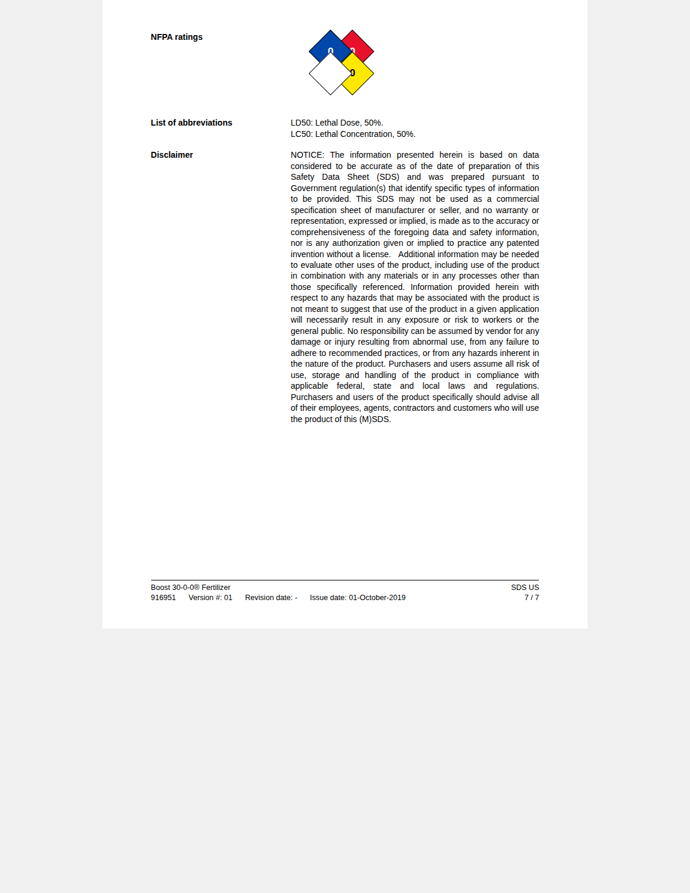NFPA ratings
0
0
0
List of abbreviations
LD50: Lethal Dose, 50%.
LC50: Lethal Concentration, 50%.
Disclaimer
NOTICE: The information presented herein is based on data considered to be accurate as of the date of preparation of this Safety Data Sheet (SDS) and was prepared pursuant to Government regulation(s) that identify specific types of information to be provided. This SDS may not be used as a commercial specification sheet of manufacturer or seller, and no warranty or representation, expressed or implied, is made as to the accuracy or comprehensiveness of the foregoing data and safety information, nor is any authorization given or implied to practice any patented invention without a license. Additional information may be needed to evaluate other uses of the product, including use of the product in combination with any materials or in any processes other than those specifically referenced. Information provided herein with respect to any hazards that may be associated with the product is not meant to suggest that use of the product in a given application will necessarily result in any exposure or risk to workers or the general public. No responsibility can be assumed by vendor for any damage or injury resulting from abnormal use, from any failure to adhere to recommended practices, or from any hazards inherent in the nature of the product. Purchasers and users assume all risk of use, storage and handling of the product in compliance with applicable federal, state and local laws and regulations. Purchasers and users of the product specifically should advise all of their employees, agents, contractors and customers who will use the product of this (M)SDS.
Boost 30-0-0® Fertilizer
SDS US
916951 Version #: 01 Revision date: - Issue date: 01-October-2019
7 / 7